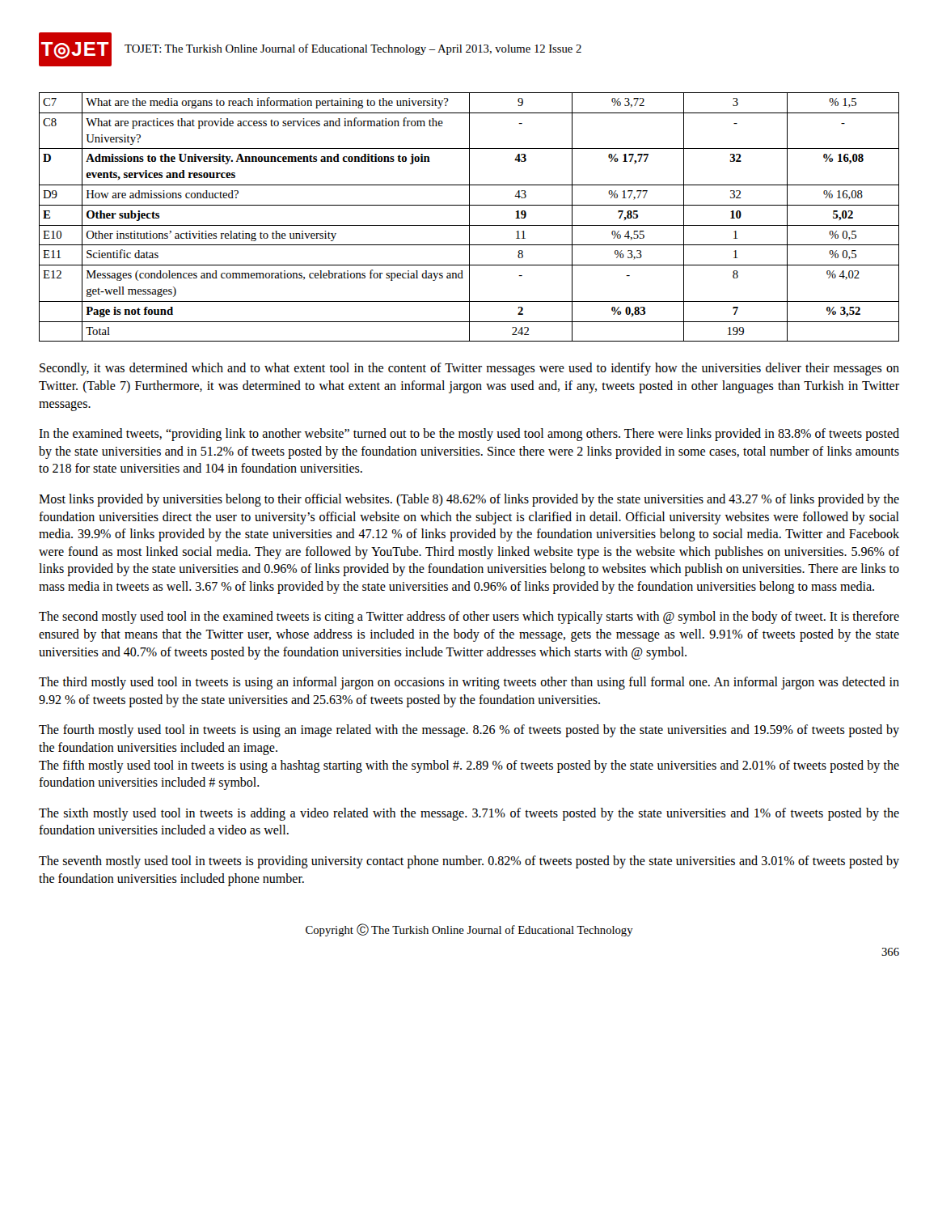T◎JET
TOJET: The Turkish Online Journal of Educational Technology – April 2013, volume 12 Issue 2
| C7 | What are the media organs to reach information pertaining to the university? | 9 | % 3,72 | 3 | % 1,5 |
| C8 | What are practices that provide access to services and information from the University? | - | | - | - |
| D | Admissions to the University. Announcements and conditions to join events, services and resources | 43 | % 17,77 | 32 | % 16,08 |
| D9 | How are admissions conducted? | 43 | % 17,77 | 32 | % 16,08 |
| E | Other subjects | 19 | 7,85 | 10 | 5,02 |
| E10 | Other institutions’ activities relating to the university | 11 | % 4,55 | 1 | % 0,5 |
| E11 | Scientific datas | 8 | % 3,3 | 1 | % 0,5 |
| E12 | Messages (condolences and commemorations, celebrations for special days and get-well messages) | - | - | 8 | % 4,02 |
| | Page is not found | 2 | % 0,83 | 7 | % 3,52 |
| | Total | 242 | | 199 | |
Secondly, it was determined which and to what extent tool in the content of Twitter messages were used to identify how the universities deliver their messages on Twitter. (Table 7) Furthermore, it was determined to what extent an informal jargon was used and, if any, tweets posted in other languages than Turkish in Twitter messages.
In the examined tweets, “providing link to another website” turned out to be the mostly used tool among others. There were links provided in 83.8% of tweets posted by the state universities and in 51.2% of tweets posted by the foundation universities. Since there were 2 links provided in some cases, total number of links amounts to 218 for state universities and 104 in foundation universities.
Most links provided by universities belong to their official websites. (Table 8) 48.62% of links provided by the state universities and 43.27 % of links provided by the foundation universities direct the user to university’s official website on which the subject is clarified in detail. Official university websites were followed by social media. 39.9% of links provided by the state universities and 47.12 % of links provided by the foundation universities belong to social media. Twitter and Facebook were found as most linked social media. They are followed by YouTube. Third mostly linked website type is the website which publishes on universities. 5.96% of links provided by the state universities and 0.96% of links provided by the foundation universities belong to websites which publish on universities. There are links to mass media in tweets as well. 3.67 % of links provided by the state universities and 0.96% of links provided by the foundation universities belong to mass media.
The second mostly used tool in the examined tweets is citing a Twitter address of other users which typically starts with @ symbol in the body of tweet. It is therefore ensured by that means that the Twitter user, whose address is included in the body of the message, gets the message as well. 9.91% of tweets posted by the state universities and 40.7% of tweets posted by the foundation universities include Twitter addresses which starts with @ symbol.
The third mostly used tool in tweets is using an informal jargon on occasions in writing tweets other than using full formal one. An informal jargon was detected in 9.92 % of tweets posted by the state universities and 25.63% of tweets posted by the foundation universities.
The fourth mostly used tool in tweets is using an image related with the message. 8.26 % of tweets posted by the state universities and 19.59% of tweets posted by the foundation universities included an image.
The fifth mostly used tool in tweets is using a hashtag starting with the symbol #. 2.89 % of tweets posted by the state universities and 2.01% of tweets posted by the foundation universities included # symbol.
The sixth mostly used tool in tweets is adding a video related with the message. 3.71% of tweets posted by the state universities and 1% of tweets posted by the foundation universities included a video as well.
The seventh mostly used tool in tweets is providing university contact phone number. 0.82% of tweets posted by the state universities and 3.01% of tweets posted by the foundation universities included phone number.
Copyright Ⓒ The Turkish Online Journal of Educational Technology
366